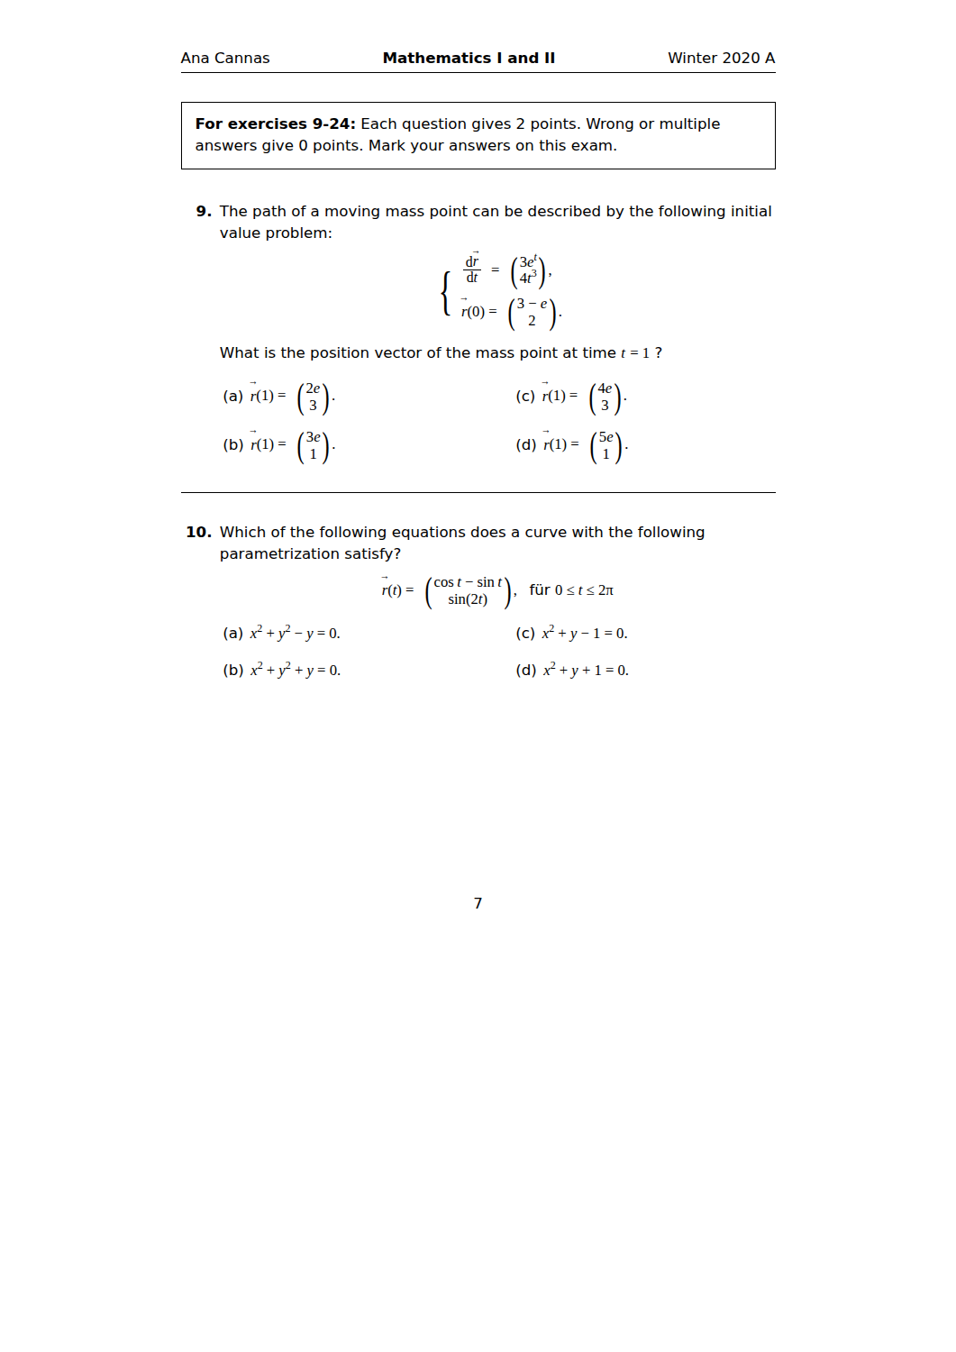Ana Cannas
Mathematics I and II
Winter 2020 A
For exercises 9-24: Each question gives 2 points. Wrong or multiple answers give 0 points. Mark your answers on this exam.
9.
The path of a moving mass point can be described by the following initial value problem:
{
dr dt = ( 3et 4t3 ) ,
r(0) = ( 3 − e 2 ) .
What is the position vector of the mass point at time t = 1 ?
(a) r(1) = ( 2e 3 ) .
(c) r(1) = ( 4e 3 ) .
(b) r(1) = ( 3e 1 ) .
(d) r(1) = ( 5e 1 ) .
10.
Which of the following equations does a curve with the following parametrization satisfy?
r(t) = ( cos t − sin t sin(2t) ) , für 0 ≤ t ≤ 2π
(a) x2 + y2 − y = 0.
(c) x2 + y − 1 = 0.
(b) x2 + y2 + y = 0.
(d) x2 + y + 1 = 0.
7